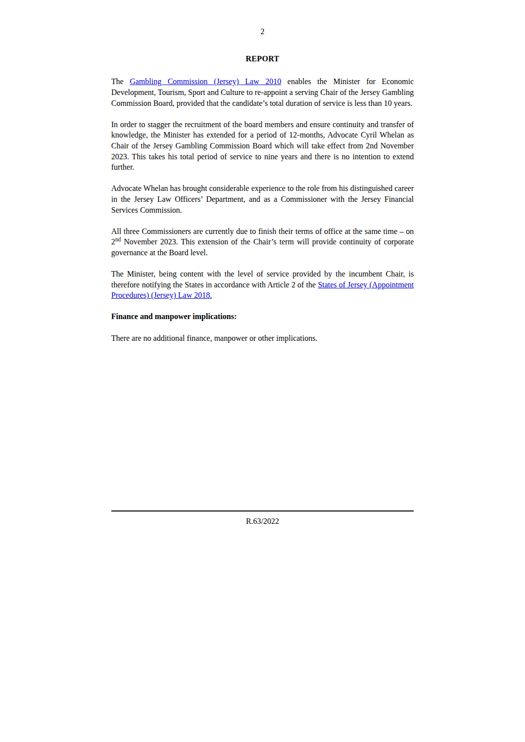2
REPORT
The Gambling Commission (Jersey) Law 2010 enables the Minister for Economic Development, Tourism, Sport and Culture to re-appoint a serving Chair of the Jersey Gambling Commission Board, provided that the candidate’s total duration of service is less than 10 years.
In order to stagger the recruitment of the board members and ensure continuity and transfer of knowledge, the Minister has extended for a period of 12-months, Advocate Cyril Whelan as Chair of the Jersey Gambling Commission Board which will take effect from 2nd November 2023. This takes his total period of service to nine years and there is no intention to extend further.
Advocate Whelan has brought considerable experience to the role from his distinguished career in the Jersey Law Officers’ Department, and as a Commissioner with the Jersey Financial Services Commission.
All three Commissioners are currently due to finish their terms of office at the same time – on 2nd November 2023. This extension of the Chair’s term will provide continuity of corporate governance at the Board level.
The Minister, being content with the level of service provided by the incumbent Chair, is therefore notifying the States in accordance with Article 2 of the States of Jersey (Appointment Procedures) (Jersey) Law 2018.
Finance and manpower implications:
There are no additional finance, manpower or other implications.
R.63/2022